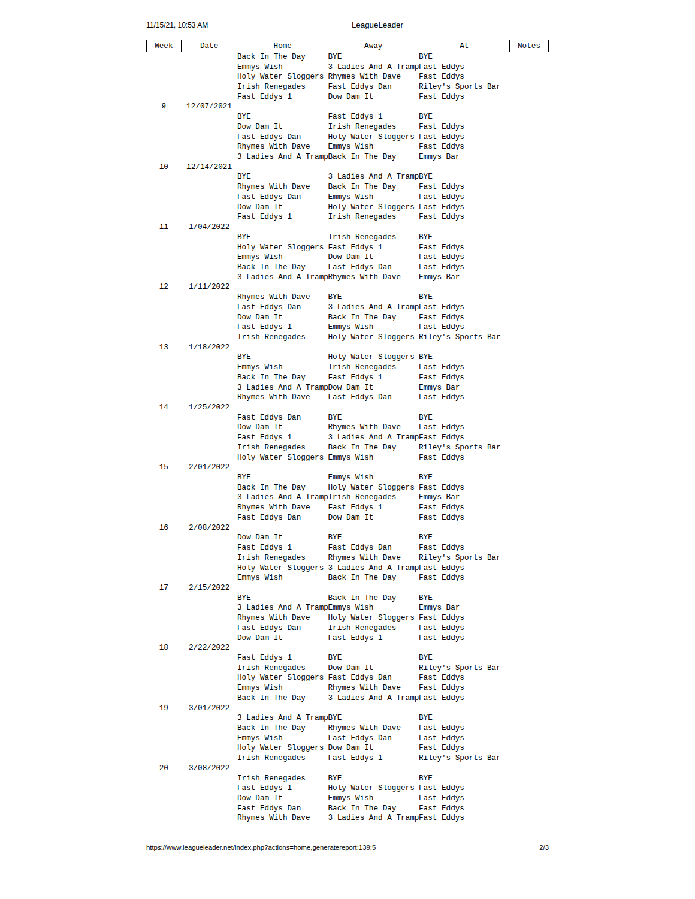11/15/21, 10:53 AM
LeagueLeader
| Week | Date | Home | Away | At | Notes |
| --- | --- | --- | --- | --- | --- |
| | | Back In The Day | BYE | BYE | |
| | | Emmys Wish | 3 Ladies And A Tramp | Fast Eddys | |
| | | Holy Water Sloggers | Rhymes With Dave | Fast Eddys | |
| | | Irish Renegades | Fast Eddys Dan | Riley's Sports Bar | |
| | | Fast Eddys 1 | Dow Dam It | Fast Eddys | |
| 9 | 12/07/2021 | | | | |
| | | BYE | Fast Eddys 1 | BYE | |
| | | Dow Dam It | Irish Renegades | Fast Eddys | |
| | | Fast Eddys Dan | Holy Water Sloggers | Fast Eddys | |
| | | Rhymes With Dave | Emmys Wish | Fast Eddys | |
| | | 3 Ladies And A Tramp | Back In The Day | Emmys Bar | |
| 10 | 12/14/2021 | | | | |
| | | BYE | 3 Ladies And A Tramp | BYE | |
| | | Rhymes With Dave | Back In The Day | Fast Eddys | |
| | | Fast Eddys Dan | Emmys Wish | Fast Eddys | |
| | | Dow Dam It | Holy Water Sloggers | Fast Eddys | |
| | | Fast Eddys 1 | Irish Renegades | Fast Eddys | |
| 11 | 1/04/2022 | | | | |
| | | BYE | Irish Renegades | BYE | |
| | | Holy Water Sloggers | Fast Eddys 1 | Fast Eddys | |
| | | Emmys Wish | Dow Dam It | Fast Eddys | |
| | | Back In The Day | Fast Eddys Dan | Fast Eddys | |
| | | 3 Ladies And A Tramp | Rhymes With Dave | Emmys Bar | |
| 12 | 1/11/2022 | | | | |
| | | Rhymes With Dave | BYE | BYE | |
| | | Fast Eddys Dan | 3 Ladies And A Tramp | Fast Eddys | |
| | | Dow Dam It | Back In The Day | Fast Eddys | |
| | | Fast Eddys 1 | Emmys Wish | Fast Eddys | |
| | | Irish Renegades | Holy Water Sloggers | Riley's Sports Bar | |
| 13 | 1/18/2022 | | | | |
| | | BYE | Holy Water Sloggers | BYE | |
| | | Emmys Wish | Irish Renegades | Fast Eddys | |
| | | Back In The Day | Fast Eddys 1 | Fast Eddys | |
| | | 3 Ladies And A Tramp | Dow Dam It | Emmys Bar | |
| | | Rhymes With Dave | Fast Eddys Dan | Fast Eddys | |
| 14 | 1/25/2022 | | | | |
| | | Fast Eddys Dan | BYE | BYE | |
| | | Dow Dam It | Rhymes With Dave | Fast Eddys | |
| | | Fast Eddys 1 | 3 Ladies And A Tramp | Fast Eddys | |
| | | Irish Renegades | Back In The Day | Riley's Sports Bar | |
| | | Holy Water Sloggers | Emmys Wish | Fast Eddys | |
| 15 | 2/01/2022 | | | | |
| | | BYE | Emmys Wish | BYE | |
| | | Back In The Day | Holy Water Sloggers | Fast Eddys | |
| | | 3 Ladies And A Tramp | Irish Renegades | Emmys Bar | |
| | | Rhymes With Dave | Fast Eddys 1 | Fast Eddys | |
| | | Fast Eddys Dan | Dow Dam It | Fast Eddys | |
| 16 | 2/08/2022 | | | | |
| | | Dow Dam It | BYE | BYE | |
| | | Fast Eddys 1 | Fast Eddys Dan | Fast Eddys | |
| | | Irish Renegades | Rhymes With Dave | Riley's Sports Bar | |
| | | Holy Water Sloggers | 3 Ladies And A Tramp | Fast Eddys | |
| | | Emmys Wish | Back In The Day | Fast Eddys | |
| 17 | 2/15/2022 | | | | |
| | | BYE | Back In The Day | BYE | |
| | | 3 Ladies And A Tramp | Emmys Wish | Emmys Bar | |
| | | Rhymes With Dave | Holy Water Sloggers | Fast Eddys | |
| | | Fast Eddys Dan | Irish Renegades | Fast Eddys | |
| | | Dow Dam It | Fast Eddys 1 | Fast Eddys | |
| 18 | 2/22/2022 | | | | |
| | | Fast Eddys 1 | BYE | BYE | |
| | | Irish Renegades | Dow Dam It | Riley's Sports Bar | |
| | | Holy Water Sloggers | Fast Eddys Dan | Fast Eddys | |
| | | Emmys Wish | Rhymes With Dave | Fast Eddys | |
| | | Back In The Day | 3 Ladies And A Tramp | Fast Eddys | |
| 19 | 3/01/2022 | | | | |
| | | 3 Ladies And A Tramp | BYE | BYE | |
| | | Back In The Day | Rhymes With Dave | Fast Eddys | |
| | | Emmys Wish | Fast Eddys Dan | Fast Eddys | |
| | | Holy Water Sloggers | Dow Dam It | Fast Eddys | |
| | | Irish Renegades | Fast Eddys 1 | Riley's Sports Bar | |
| 20 | 3/08/2022 | | | | |
| | | Irish Renegades | BYE | BYE | |
| | | Fast Eddys 1 | Holy Water Sloggers | Fast Eddys | |
| | | Dow Dam It | Emmys Wish | Fast Eddys | |
| | | Fast Eddys Dan | Back In The Day | Fast Eddys | |
| | | Rhymes With Dave | 3 Ladies And A Tramp | Fast Eddys | |
https://www.leagueleader.net/index.php?actions=home,generatereport:139;5
2/3